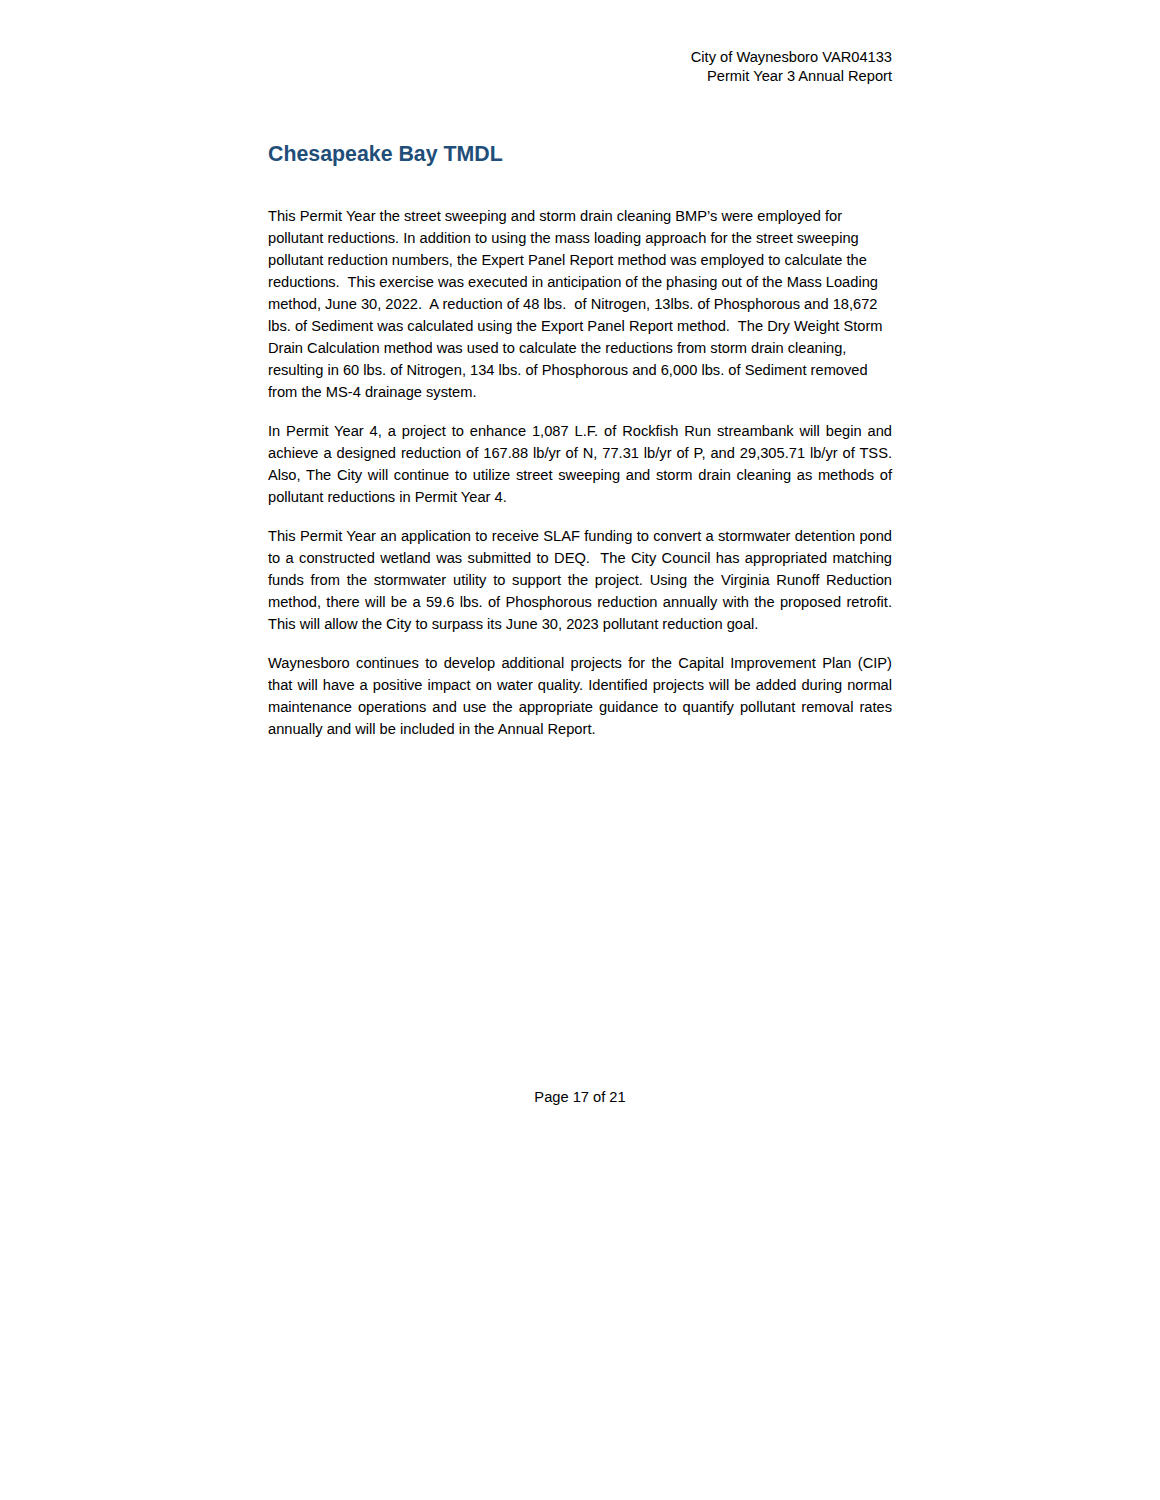City of Waynesboro VAR04133
Permit Year 3 Annual Report
Chesapeake Bay TMDL
This Permit Year the street sweeping and storm drain cleaning BMP’s were employed for pollutant reductions. In addition to using the mass loading approach for the street sweeping pollutant reduction numbers, the Expert Panel Report method was employed to calculate the reductions. This exercise was executed in anticipation of the phasing out of the Mass Loading method, June 30, 2022. A reduction of 48 lbs. of Nitrogen, 13lbs. of Phosphorous and 18,672 lbs. of Sediment was calculated using the Export Panel Report method. The Dry Weight Storm Drain Calculation method was used to calculate the reductions from storm drain cleaning, resulting in 60 lbs. of Nitrogen, 134 lbs. of Phosphorous and 6,000 lbs. of Sediment removed from the MS-4 drainage system.
In Permit Year 4, a project to enhance 1,087 L.F. of Rockfish Run streambank will begin and achieve a designed reduction of 167.88 lb/yr of N, 77.31 lb/yr of P, and 29,305.71 lb/yr of TSS. Also, The City will continue to utilize street sweeping and storm drain cleaning as methods of pollutant reductions in Permit Year 4.
This Permit Year an application to receive SLAF funding to convert a stormwater detention pond to a constructed wetland was submitted to DEQ. The City Council has appropriated matching funds from the stormwater utility to support the project. Using the Virginia Runoff Reduction method, there will be a 59.6 lbs. of Phosphorous reduction annually with the proposed retrofit. This will allow the City to surpass its June 30, 2023 pollutant reduction goal.
Waynesboro continues to develop additional projects for the Capital Improvement Plan (CIP) that will have a positive impact on water quality. Identified projects will be added during normal maintenance operations and use the appropriate guidance to quantify pollutant removal rates annually and will be included in the Annual Report.
Page 17 of 21